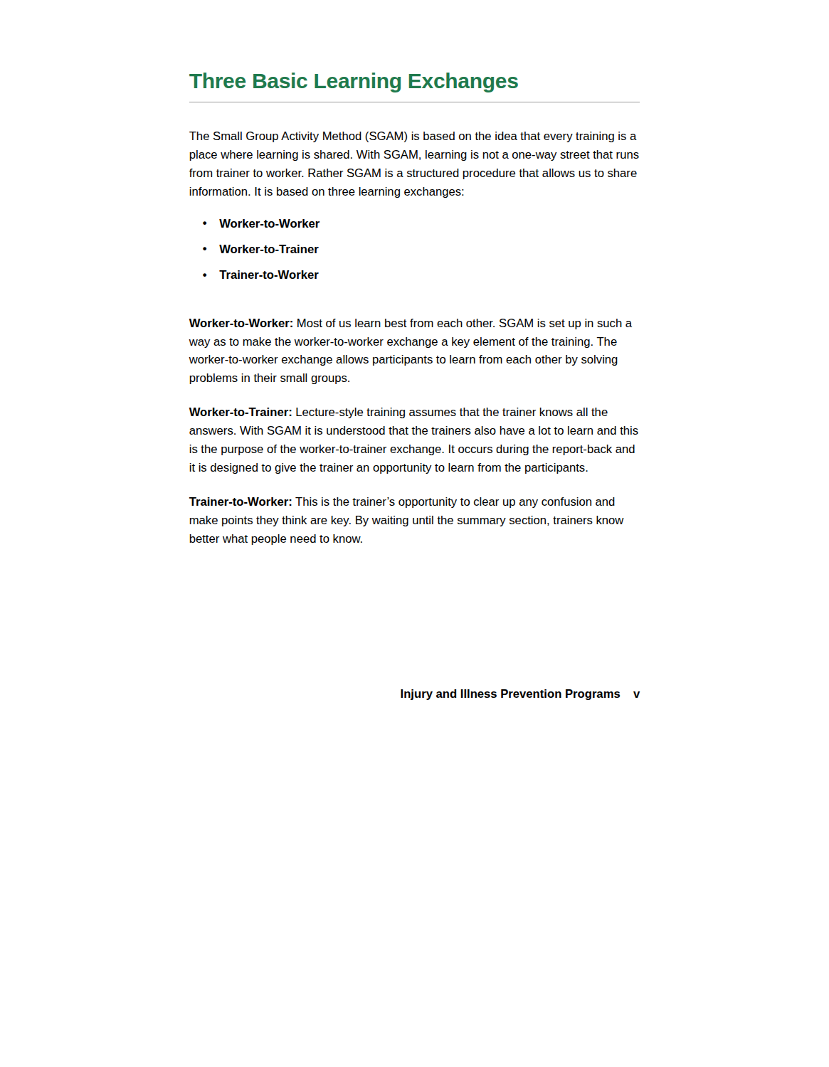Three Basic Learning Exchanges
The Small Group Activity Method (SGAM) is based on the idea that every training is a place where learning is shared. With SGAM, learning is not a one-way street that runs from trainer to worker. Rather SGAM is a structured procedure that allows us to share information. It is based on three learning exchanges:
Worker-to-Worker
Worker-to-Trainer
Trainer-to-Worker
Worker-to-Worker: Most of us learn best from each other. SGAM is set up in such a way as to make the worker-to-worker exchange a key element of the training. The worker-to-worker exchange allows participants to learn from each other by solving problems in their small groups.
Worker-to-Trainer: Lecture-style training assumes that the trainer knows all the answers. With SGAM it is understood that the trainers also have a lot to learn and this is the purpose of the worker-to-trainer exchange. It occurs during the report-back and it is designed to give the trainer an opportunity to learn from the participants.
Trainer-to-Worker: This is the trainer’s opportunity to clear up any confusion and make points they think are key. By waiting until the summary section, trainers know better what people need to know.
Injury and Illness Prevention Programsv